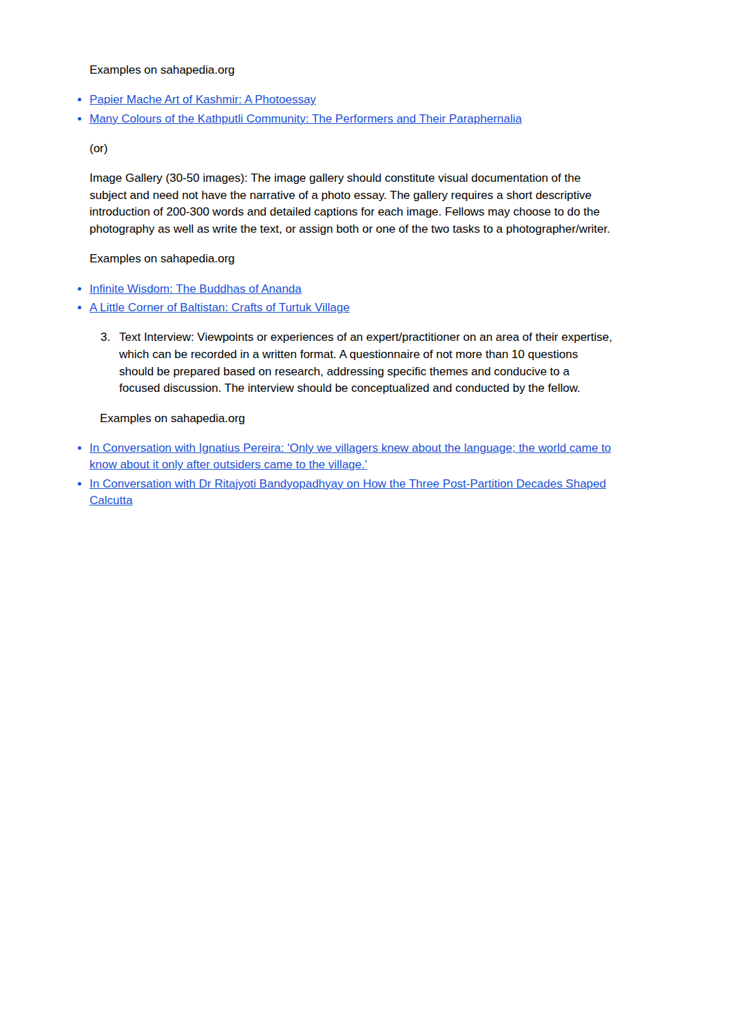Examples on sahapedia.org
Papier Mache Art of Kashmir: A Photoessay
Many Colours of the Kathputli Community: The Performers and Their Paraphernalia
(or)
Image Gallery (30-50 images): The image gallery should constitute visual documentation of the subject and need not have the narrative of a photo essay. The gallery requires a short descriptive introduction of 200-300 words and detailed captions for each image. Fellows may choose to do the photography as well as write the text, or assign both or one of the two tasks to a photographer/writer.
Examples on sahapedia.org
Infinite Wisdom: The Buddhas of Ananda
A Little Corner of Baltistan: Crafts of Turtuk Village
Text Interview: Viewpoints or experiences of an expert/practitioner on an area of their expertise, which can be recorded in a written format. A questionnaire of not more than 10 questions should be prepared based on research, addressing specific themes and conducive to a focused discussion. The interview should be conceptualized and conducted by the fellow.
Examples on sahapedia.org
In Conversation with Ignatius Pereira: 'Only we villagers knew about the language; the world came to know about it only after outsiders came to the village.'
In Conversation with Dr Ritajyoti Bandyopadhyay on How the Three Post-Partition Decades Shaped Calcutta